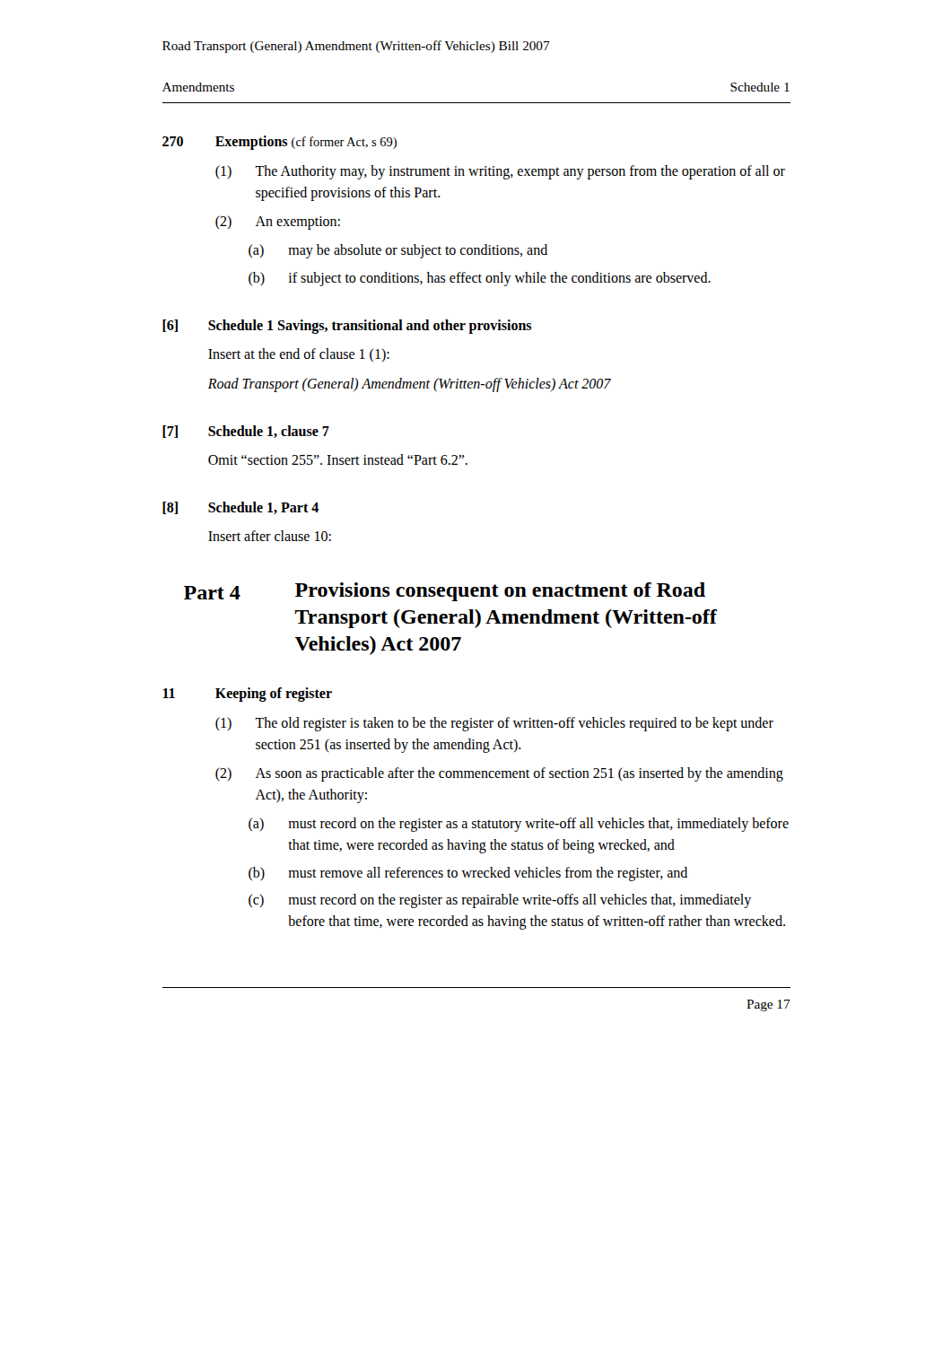Road Transport (General) Amendment (Written-off Vehicles) Bill 2007
Amendments Schedule 1
270 Exemptions (cf former Act, s 69)
(1) The Authority may, by instrument in writing, exempt any person from the operation of all or specified provisions of this Part.
(2) An exemption:
(a) may be absolute or subject to conditions, and
(b) if subject to conditions, has effect only while the conditions are observed.
[6] Schedule 1 Savings, transitional and other provisions
Insert at the end of clause 1 (1):
Road Transport (General) Amendment (Written-off Vehicles) Act 2007
[7] Schedule 1, clause 7
Omit “section 255”. Insert instead “Part 6.2”.
[8] Schedule 1, Part 4
Insert after clause 10:
Part 4 Provisions consequent on enactment of Road Transport (General) Amendment (Written-off Vehicles) Act 2007
11 Keeping of register
(1) The old register is taken to be the register of written-off vehicles required to be kept under section 251 (as inserted by the amending Act).
(2) As soon as practicable after the commencement of section 251 (as inserted by the amending Act), the Authority:
(a) must record on the register as a statutory write-off all vehicles that, immediately before that time, were recorded as having the status of being wrecked, and
(b) must remove all references to wrecked vehicles from the register, and
(c) must record on the register as repairable write-offs all vehicles that, immediately before that time, were recorded as having the status of written-off rather than wrecked.
Page 17